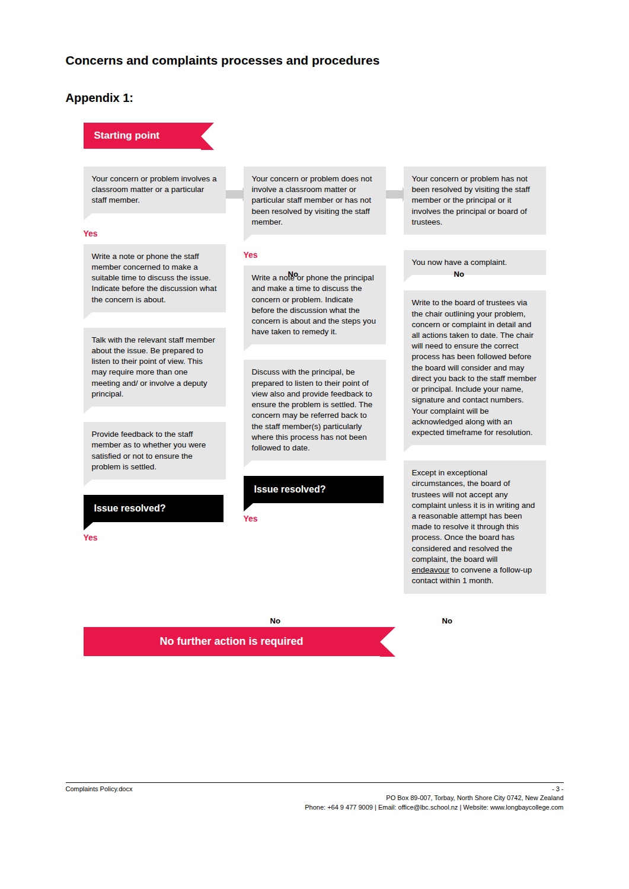Concerns and complaints processes and procedures
Appendix 1:
Starting point
Your concern or problem involves a classroom matter or a particular staff member.
Yes
Write a note or phone the staff member concerned to make a suitable time to discuss the issue. Indicate before the discussion what the concern is about.
Talk with the relevant staff member about the issue. Be prepared to listen to their point of view. This may require more than one meeting and/ or involve a deputy principal.
Provide feedback to the staff member as to whether you were satisfied or not to ensure the problem is settled.
Issue resolved?
Yes
Your concern or problem does not involve a classroom matter or particular staff member or has not been resolved by visiting the staff member.
Yes
Write a note or phone the principal and make a time to discuss the concern or problem. Indicate before the discussion what the concern is about and the steps you have taken to remedy it.
Discuss with the principal, be prepared to listen to their point of view also and provide feedback to ensure the problem is settled. The concern may be referred back to the staff member(s) particularly where this process has not been followed to date.
Issue resolved?
Yes
Your concern or problem has not been resolved by visiting the staff member or the principal or it involves the principal or board of trustees.
You now have a complaint.
Write to the board of trustees via the chair outlining your problem, concern or complaint in detail and all actions taken to date. The chair will need to ensure the correct process has been followed before the board will consider and may direct you back to the staff member or principal. Include your name, signature and contact numbers. Your complaint will be acknowledged along with an expected timeframe for resolution.
Except in exceptional circumstances, the board of trustees will not accept any complaint unless it is in writing and a reasonable attempt has been made to resolve it through this process. Once the board has considered and resolved the complaint, the board will endeavour to convene a follow-up contact within 1 month.
No further action is required
No
No
No
No
Complaints Policy.docx
- 3 -
PO Box 89-007, Torbay, North Shore City 0742, New Zealand
Phone: +64 9 477 9009 | Email: office@lbc.school.nz | Website: www.longbaycollege.com